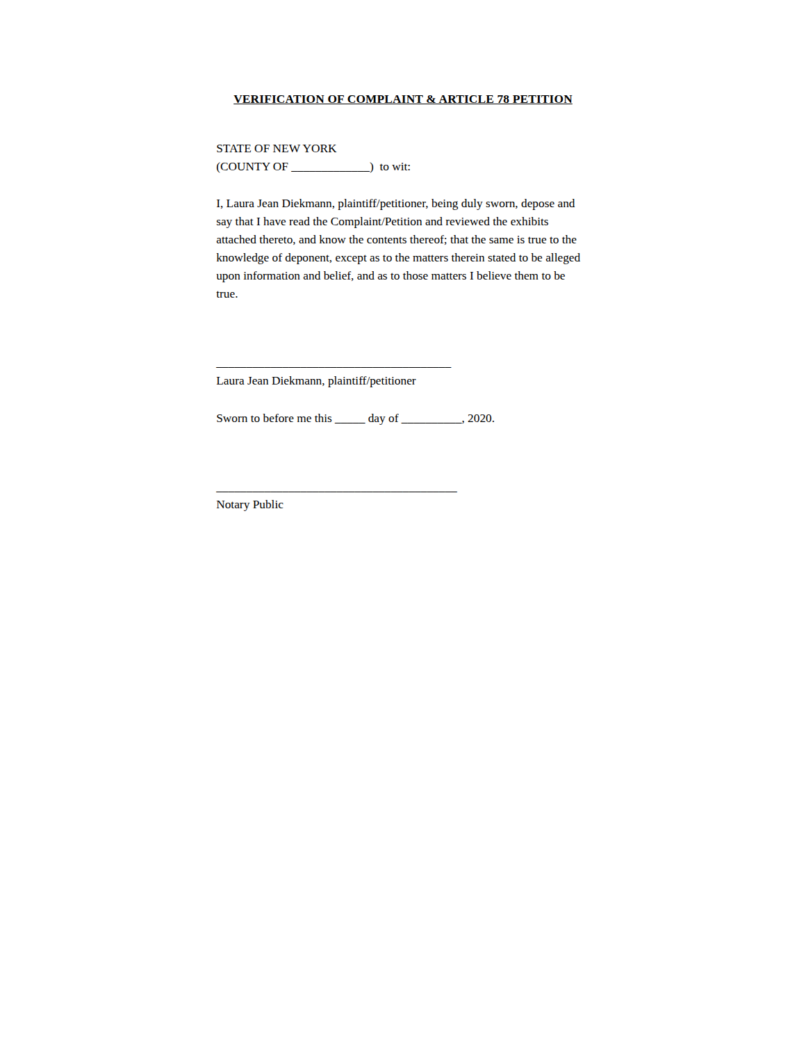VERIFICATION OF COMPLAINT & ARTICLE 78 PETITION
STATE OF NEW YORK
(COUNTY OF _____________) to wit:
I, Laura Jean Diekmann, plaintiff/petitioner, being duly sworn, depose and say that I have read the Complaint/Petition and reviewed the exhibits attached thereto, and know the contents thereof; that the same is true to the knowledge of deponent, except as to the matters therein stated to be alleged upon information and belief, and as to those matters I believe them to be true.
_______________________________________
Laura Jean Diekmann, plaintiff/petitioner
Sworn to before me this _____ day of __________, 2020.
________________________________________
Notary Public